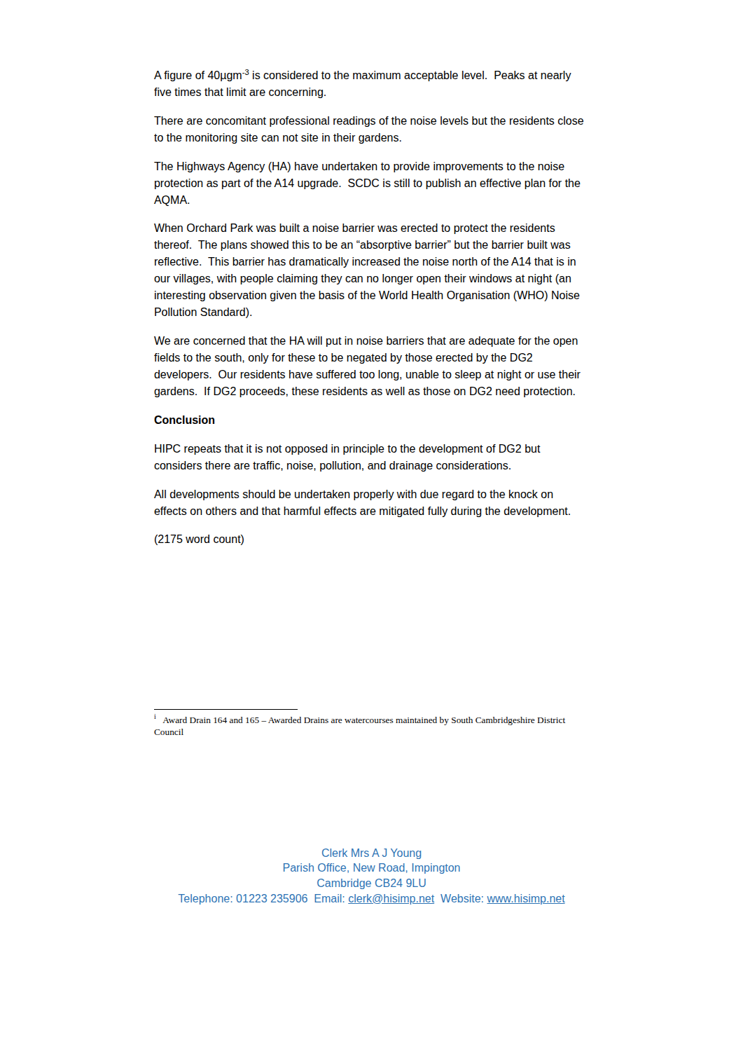A figure of 40µgm-3 is considered to the maximum acceptable level. Peaks at nearly five times that limit are concerning.
There are concomitant professional readings of the noise levels but the residents close to the monitoring site can not site in their gardens.
The Highways Agency (HA) have undertaken to provide improvements to the noise protection as part of the A14 upgrade. SCDC is still to publish an effective plan for the AQMA.
When Orchard Park was built a noise barrier was erected to protect the residents thereof. The plans showed this to be an “absorptive barrier” but the barrier built was reflective. This barrier has dramatically increased the noise north of the A14 that is in our villages, with people claiming they can no longer open their windows at night (an interesting observation given the basis of the World Health Organisation (WHO) Noise Pollution Standard).
We are concerned that the HA will put in noise barriers that are adequate for the open fields to the south, only for these to be negated by those erected by the DG2 developers. Our residents have suffered too long, unable to sleep at night or use their gardens. If DG2 proceeds, these residents as well as those on DG2 need protection.
Conclusion
HIPC repeats that it is not opposed in principle to the development of DG2 but considers there are traffic, noise, pollution, and drainage considerations.
All developments should be undertaken properly with due regard to the knock on effects on others and that harmful effects are mitigated fully during the development.
(2175 word count)
i Award Drain 164 and 165 – Awarded Drains are watercourses maintained by South Cambridgeshire District Council
Clerk Mrs A J Young
Parish Office, New Road, Impington
Cambridge CB24 9LU
Telephone: 01223 235906 Email: clerk@hisimp.net Website: www.hisimp.net